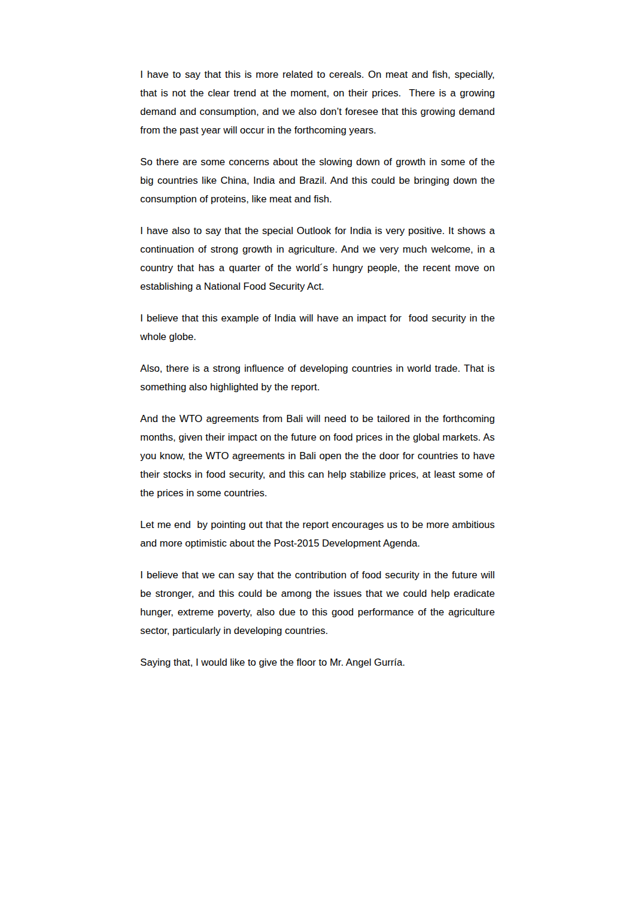I have to say that this is more related to cereals. On meat and fish, specially, that is not the clear trend at the moment, on their prices. There is a growing demand and consumption, and we also don’t foresee that this growing demand from the past year will occur in the forthcoming years.
So there are some concerns about the slowing down of growth in some of the big countries like China, India and Brazil. And this could be bringing down the consumption of proteins, like meat and fish.
I have also to say that the special Outlook for India is very positive. It shows a continuation of strong growth in agriculture. And we very much welcome, in a country that has a quarter of the world´s hungry people, the recent move on establishing a National Food Security Act.
I believe that this example of India will have an impact for food security in the whole globe.
Also, there is a strong influence of developing countries in world trade. That is something also highlighted by the report.
And the WTO agreements from Bali will need to be tailored in the forthcoming months, given their impact on the future on food prices in the global markets. As you know, the WTO agreements in Bali open the the door for countries to have their stocks in food security, and this can help stabilize prices, at least some of the prices in some countries.
Let me end by pointing out that the report encourages us to be more ambitious and more optimistic about the Post-2015 Development Agenda.
I believe that we can say that the contribution of food security in the future will be stronger, and this could be among the issues that we could help eradicate hunger, extreme poverty, also due to this good performance of the agriculture sector, particularly in developing countries.
Saying that, I would like to give the floor to Mr. Angel Gurría.